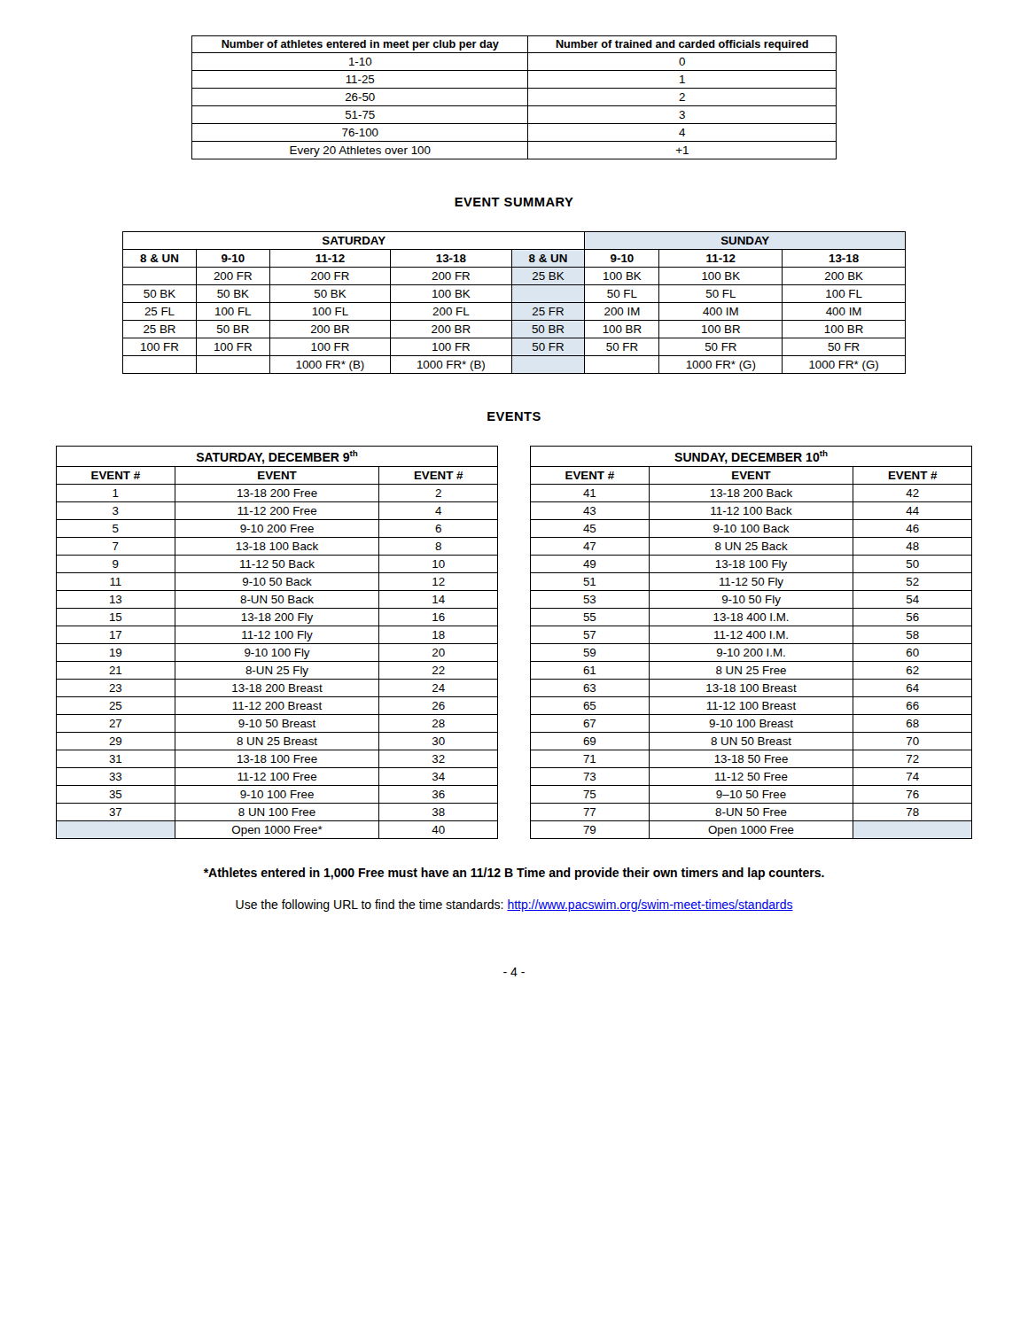| Number of athletes entered in meet per club per day | Number of trained and carded officials required |
| --- | --- |
| 1-10 | 0 |
| 11-25 | 1 |
| 26-50 | 2 |
| 51-75 | 3 |
| 76-100 | 4 |
| Every 20 Athletes over 100 | +1 |
EVENT SUMMARY
| SATURDAY | SUNDAY |
| --- | --- |
| 8 & UN | 9-10 | 11-12 | 13-18 | 8 & UN | 9-10 | 11-12 | 13-18 |
| | 200 FR | 200 FR | 200 FR | 25 BK | 100 BK | 100 BK | 200 BK |
| 50 BK | 50 BK | 50 BK | 100 BK | | 50 FL | 50 FL | 100 FL |
| 25 FL | 100 FL | 100 FL | 200 FL | 25 FR | 200 IM | 400 IM | 400 IM |
| 25 BR | 50 BR | 200 BR | 200 BR | 50 BR | 100 BR | 100 BR | 100 BR |
| 100 FR | 100 FR | 100 FR | 100 FR | 50 FR | 50 FR | 50 FR | 50 FR |
| | | 1000 FR* (B) | 1000 FR* (B) | | | 1000 FR* (G) | 1000 FR* (G) |
EVENTS
| SATURDAY, DECEMBER 9 th |
| --- |
| EVENT # | EVENT | EVENT # |
| 1 | 13-18 200 Free | 2 |
| 3 | 11-12 200 Free | 4 |
| 5 | 9-10 200 Free | 6 |
| 7 | 13-18 100 Back | 8 |
| 9 | 11-12 50 Back | 10 |
| 11 | 9-10 50 Back | 12 |
| 13 | 8-UN 50 Back | 14 |
| 15 | 13-18 200 Fly | 16 |
| 17 | 11-12 100 Fly | 18 |
| 19 | 9-10 100 Fly | 20 |
| 21 | 8-UN 25 Fly | 22 |
| 23 | 13-18 200 Breast | 24 |
| 25 | 11-12 200 Breast | 26 |
| 27 | 9-10 50 Breast | 28 |
| 29 | 8 UN 25 Breast | 30 |
| 31 | 13-18 100 Free | 32 |
| 33 | 11-12 100 Free | 34 |
| 35 | 9-10 100 Free | 36 |
| 37 | 8 UN 100 Free | 38 |
| | Open 1000 Free* | 40 |
| SUNDAY, DECEMBER 10 th |
| --- |
| EVENT # | EVENT | EVENT # |
| 41 | 13-18 200 Back | 42 |
| 43 | 11-12 100 Back | 44 |
| 45 | 9-10 100 Back | 46 |
| 47 | 8 UN 25 Back | 48 |
| 49 | 13-18 100 Fly | 50 |
| 51 | 11-12 50 Fly | 52 |
| 53 | 9-10 50 Fly | 54 |
| 55 | 13-18 400 I.M. | 56 |
| 57 | 11-12 400 I.M. | 58 |
| 59 | 9-10 200 I.M. | 60 |
| 61 | 8 UN 25 Free | 62 |
| 63 | 13-18 100 Breast | 64 |
| 65 | 11-12 100 Breast | 66 |
| 67 | 9-10 100 Breast | 68 |
| 69 | 8 UN 50 Breast | 70 |
| 71 | 13-18 50 Free | 72 |
| 73 | 11-12 50 Free | 74 |
| 75 | 9–10 50 Free | 76 |
| 77 | 8-UN 50 Free | 78 |
| 79 | Open 1000 Free | |
*Athletes entered in 1,000 Free must have an 11/12 B Time and provide their own timers and lap counters.
Use the following URL to find the time standards: http://www.pacswim.org/swim-meet-times/standards
- 4 -